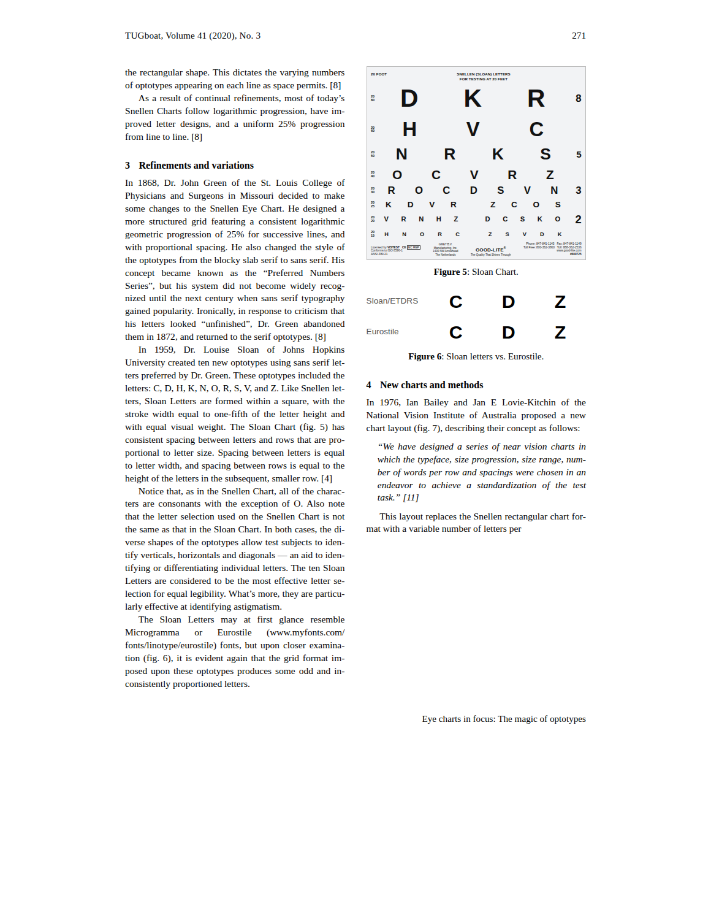TUGboat, Volume 41 (2020), No. 3
271
the rectangular shape. This dictates the varying numbers of optotypes appearing on each line as space permits. [8]
As a result of continual refinements, most of today’s Snellen Charts follow logarithmic progression, have improved letter designs, and a uniform 25% progression from line to line. [8]
3 Refinements and variations
In 1868, Dr. John Green of the St. Louis College of Physicians and Surgeons in Missouri decided to make some changes to the Snellen Eye Chart. He designed a more structured grid featuring a consistent logarithmic geometric progression of 25% for successive lines, and with proportional spacing. He also changed the style of the optotypes from the blocky slab serif to sans serif. His concept became known as the “Preferred Numbers Series”, but his system did not become widely recognized until the next century when sans serif typography gained popularity. Ironically, in response to criticism that his letters looked “unfinished”, Dr. Green abandoned them in 1872, and returned to the serif optotypes. [8]
In 1959, Dr. Louise Sloan of Johns Hopkins University created ten new optotypes using sans serif letters preferred by Dr. Green. These optotypes included the letters: C, D, H, K, N, O, R, S, V, and Z. Like Snellen letters, Sloan Letters are formed within a square, with the stroke width equal to one-fifth of the letter height and with equal visual weight. The Sloan Chart (fig. 5) has consistent spacing between letters and rows that are proportional to letter size. Spacing between letters is equal to letter width, and spacing between rows is equal to the height of the letters in the subsequent, smaller row. [4]
Notice that, as in the Snellen Chart, all of the characters are consonants with the exception of O. Also note that the letter selection used on the Snellen Chart is not the same as that in the Sloan Chart. In both cases, the diverse shapes of the optotypes allow test subjects to identify verticals, horizontals and diagonals — an aid to identifying or differentiating individual letters. The ten Sloan Letters are considered to be the most effective letter selection for equal legibility. What’s more, they are particularly effective at identifying astigmatism.
The Sloan Letters may at first glance resemble Microgramma or Eurostile (www.myfonts.com/ fonts/linotype/eurostile) fonts, but upon closer examination (fig. 6), it is evident again that the grid format imposed upon these optotypes produces some odd and inconsistently proportioned letters.
20 FOOT
SNELLEN (SLOAN) LETTERS
FOR TESTING AT 20 FEET
20
80
DKR
8
20
60
HVC
20
50
NRKS
5
20
40
OCVRZ
20
30
ROCDSVN
3
20
25
KDVR ZCOS
20
20
VRNHZ DCSKO
2
20
15
HNORC ZSVDK
Licensed by VISTEST CE EC REP
Conforms to ISO 8596-1
ANSI Z80.21
GMET B.V.
Manufacturing, Inc.
1400 NW Arrowhead
The Netherlands
GOOD-LITE®
The Quality That Shines Through
Phone: 847-841-1145 Fax: 847-841-1149
Toll Free: 800-362-3860 Toll: 888-362-2536
www.good-lite.com
#600725
Figure 5: Sloan Chart.
Sloan/ETDRS
CDZ
Eurostile
CDZ
Figure 6: Sloan letters vs. Eurostile.
4 New charts and methods
In 1976, Ian Bailey and Jan E Lovie-Kitchin of the National Vision Institute of Australia proposed a new chart layout (fig. 7), describing their concept as follows:
“We have designed a series of near vision charts in which the typeface, size progression, size range, number of words per row and spacings were chosen in an endeavor to achieve a standardization of the test task.” [11]
This layout replaces the Snellen rectangular chart format with a variable number of letters per
Eye charts in focus: The magic of optotypes